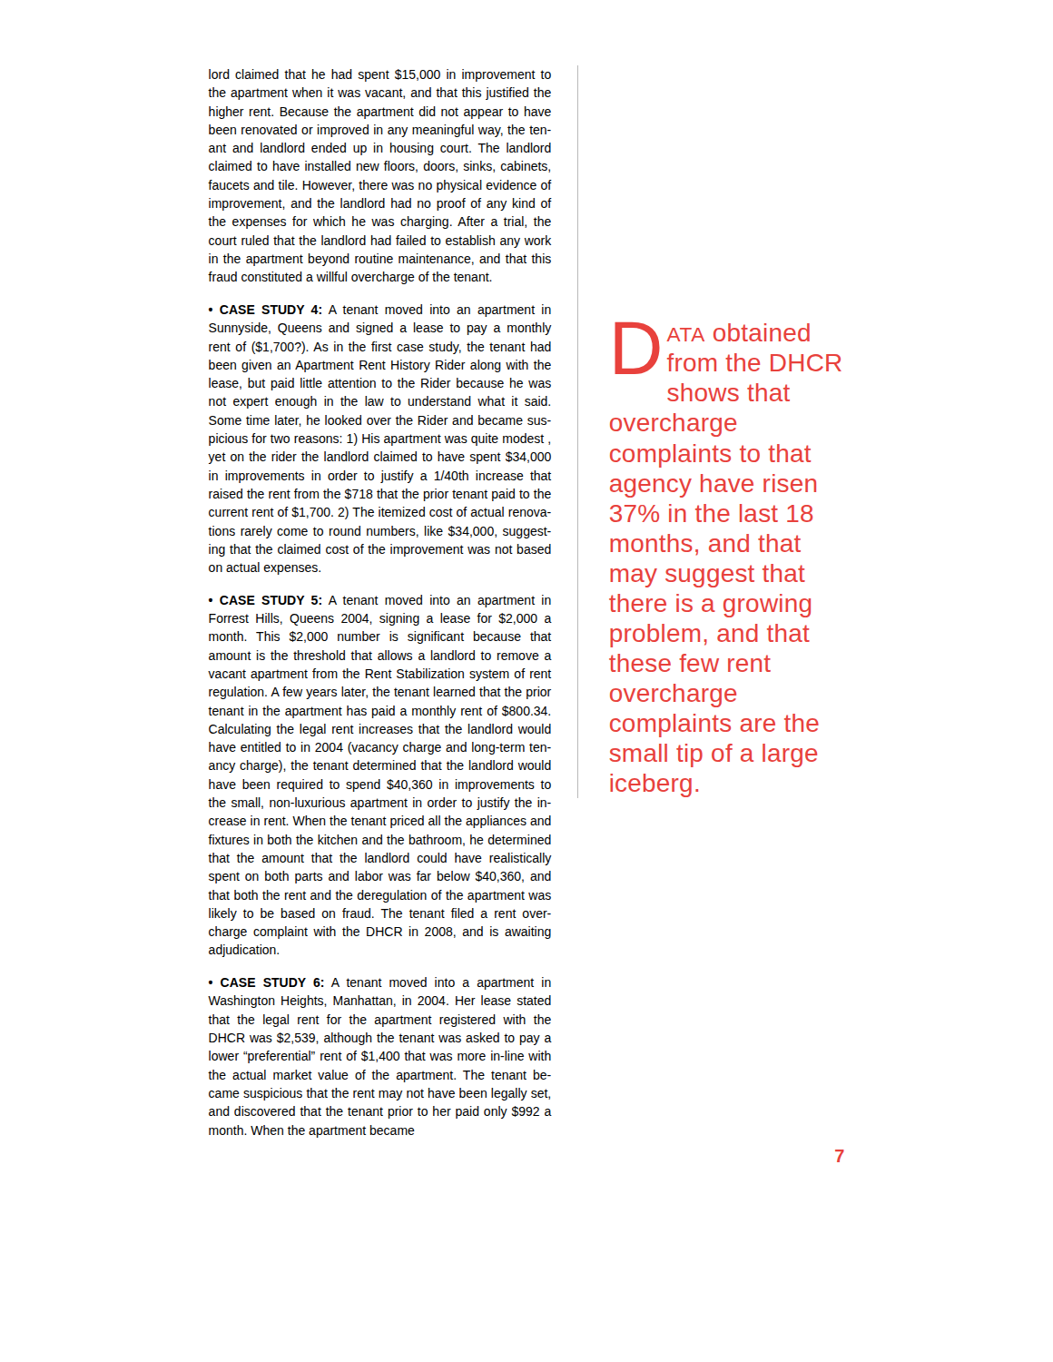lord claimed that he had spent $15,000 in improvement to the apartment when it was vacant, and that this justified the higher rent. Because the apartment did not appear to have been renovated or improved in any meaningful way, the tenant and landlord ended up in housing court. The landlord claimed to have installed new floors, doors, sinks, cabinets, faucets and tile. However, there was no physical evidence of improvement, and the landlord had no proof of any kind of the expenses for which he was charging. After a trial, the court ruled that the landlord had failed to establish any work in the apartment beyond routine maintenance, and that this fraud constituted a willful overcharge of the tenant.
• CASE STUDY 4: A tenant moved into an apartment in Sunnyside, Queens and signed a lease to pay a monthly rent of ($1,700?). As in the first case study, the tenant had been given an Apartment Rent History Rider along with the lease, but paid little attention to the Rider because he was not expert enough in the law to understand what it said. Some time later, he looked over the Rider and became suspicious for two reasons: 1) His apartment was quite modest , yet on the rider the landlord claimed to have spent $34,000 in improvements in order to justify a 1/40th increase that raised the rent from the $718 that the prior tenant paid to the current rent of $1,700. 2) The itemized cost of actual renovations rarely come to round numbers, like $34,000, suggesting that the claimed cost of the improvement was not based on actual expenses.
• CASE STUDY 5: A tenant moved into an apartment in Forrest Hills, Queens 2004, signing a lease for $2,000 a month. This $2,000 number is significant because that amount is the threshold that allows a landlord to remove a vacant apartment from the Rent Stabilization system of rent regulation. A few years later, the tenant learned that the prior tenant in the apartment has paid a monthly rent of $800.34. Calculating the legal rent increases that the landlord would have entitled to in 2004 (vacancy charge and long-term tenancy charge), the tenant determined that the landlord would have been required to spend $40,360 in improvements to the small, non-luxurious apartment in order to justify the increase in rent. When the tenant priced all the appliances and fixtures in both the kitchen and the bathroom, he determined that the amount that the landlord could have realistically spent on both parts and labor was far below $40,360, and that both the rent and the deregulation of the apartment was likely to be based on fraud. The tenant filed a rent overcharge complaint with the DHCR in 2008, and is awaiting adjudication.
• CASE STUDY 6: A tenant moved into a apartment in Washington Heights, Manhattan, in 2004. Her lease stated that the legal rent for the apartment registered with the DHCR was $2,539, although the tenant was asked to pay a lower “preferential” rent of $1,400 that was more in-line with the actual market value of the apartment. The tenant became suspicious that the rent may not have been legally set, and discovered that the tenant prior to her paid only $992 a month. When the apartment became
DATA obtained from the DHCR shows that overcharge complaints to that agency have risen 37% in the last 18 months, and that may suggest that there is a growing problem, and that these few rent overcharge complaints are the small tip of a large iceberg.
7